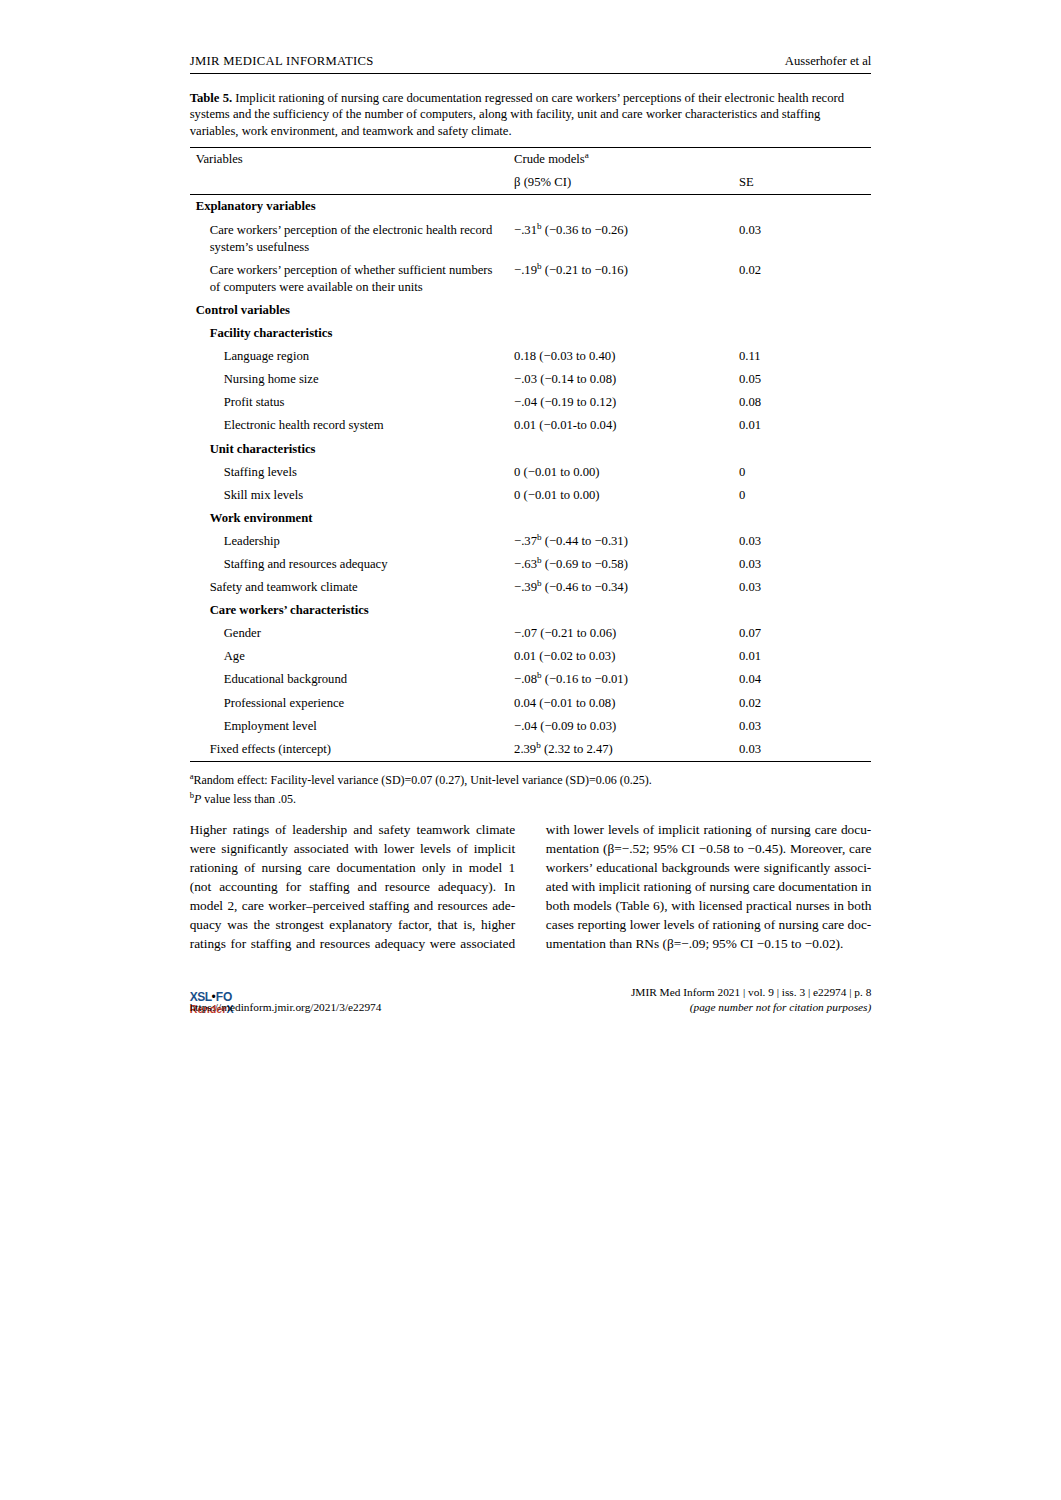JMIR MEDICAL INFORMATICS Ausserhofer et al
Table 5. Implicit rationing of nursing care documentation regressed on care workers’ perceptions of their electronic health record systems and the sufficiency of the number of computers, along with facility, unit and care worker characteristics and staffing variables, work environment, and teamwork and safety climate.
| Variables | Crude models a |
| --- | --- |
| | β (95% CI) | SE |
| Explanatory variables | | |
| Care workers’ perception of the electronic health record system’s usefulness | −.31 b (−0.36 to −0.26) | 0.03 |
| Care workers’ perception of whether sufficient numbers of computers were available on their units | −.19 b (−0.21 to −0.16) | 0.02 |
| Control variables | | |
| Facility characteristics | | |
| Language region | 0.18 (−0.03 to 0.40) | 0.11 |
| Nursing home size | −.03 (−0.14 to 0.08) | 0.05 |
| Profit status | −.04 (−0.19 to 0.12) | 0.08 |
| Electronic health record system | 0.01 (−0.01-to 0.04) | 0.01 |
| Unit characteristics | | |
| Staffing levels | 0 (−0.01 to 0.00) | 0 |
| Skill mix levels | 0 (−0.01 to 0.00) | 0 |
| Work environment | | |
| Leadership | −.37 b (−0.44 to −0.31) | 0.03 |
| Staffing and resources adequacy | −.63 b (−0.69 to −0.58) | 0.03 |
| Safety and teamwork climate | −.39 b (−0.46 to −0.34) | 0.03 |
| Care workers’ characteristics | | |
| Gender | −.07 (−0.21 to 0.06) | 0.07 |
| Age | 0.01 (−0.02 to 0.03) | 0.01 |
| Educational background | −.08 b (−0.16 to −0.01) | 0.04 |
| Professional experience | 0.04 (−0.01 to 0.08) | 0.02 |
| Employment level | −.04 (−0.09 to 0.03) | 0.03 |
| Fixed effects (intercept) | 2.39 b (2.32 to 2.47) | 0.03 |
aRandom effect: Facility-level variance (SD)=0.07 (0.27), Unit-level variance (SD)=0.06 (0.25).
bP value less than .05.
Higher ratings of leadership and safety teamwork climate were significantly associated with lower levels of implicit rationing of nursing care documentation only in model 1 (not accounting for staffing and resource adequacy). In model 2, care worker–perceived staffing and resources adequacy was the strongest explanatory factor, that is, higher ratings for staffing and resources adequacy were associated with lower levels of implicit rationing of nursing care documentation (β=−.52; 95% CI −0.58 to −0.45). Moreover, care workers’ educational backgrounds were significantly associated with implicit rationing of nursing care documentation in both models (Table 6), with licensed practical nurses in both cases reporting lower levels of rationing of nursing care documentation than RNs (β=−.09; 95% CI −0.15 to −0.02).
XSL•FO
RenderX
https://medinform.jmir.org/2021/3/e22974
JMIR Med Inform 2021 | vol. 9 | iss. 3 | e22974 | p. 8
(page number not for citation purposes)